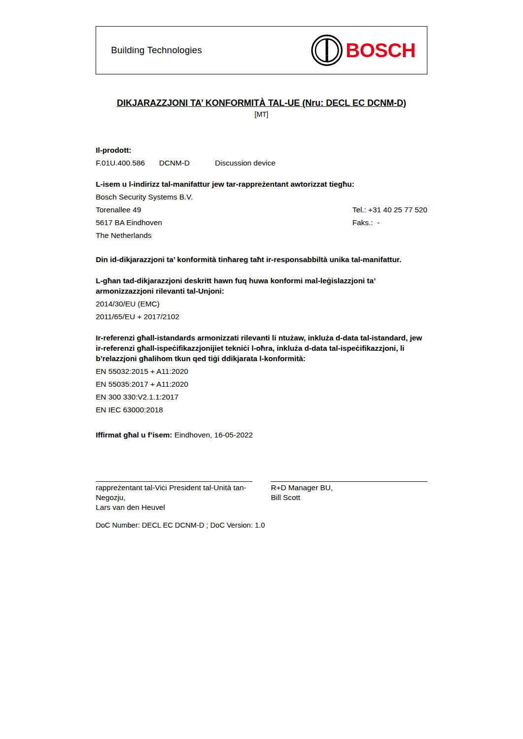Building Technologies
BOSCH
DIKJARAZZJONI TA’ KONFORMITÀ TAL-UE (Nru: DECL EC DCNM-D)
[MT]
Il-prodott:
F.01U.400.586 DCNM-D Discussion device
L-isem u l-indirizz tal-manifattur jew tar-rappreżentant awtorizzat tiegħu:
Bosch Security Systems B.V.
Torenallee 49
5617 BA Eindhoven
The Netherlands
Tel.: +31 40 25 77 520
Faks.: -
Din id-dikjarazzjoni ta’ konformità tinħareg taħt ir-responsabbiltà unika tal-manifattur.
L-għan tad-dikjarazzjoni deskritt hawn fuq huwa konformi mal-leġislazzjoni ta’ armonizzazzjoni rilevanti tal-Unjoni:
2014/30/EU (EMC)
2011/65/EU + 2017/2102
Ir-referenzi għall-istandards armonizzati rilevanti li ntużaw, inkluża d-data tal-istandard, jew ir-referenzi għall-ispeċifikazzjonijiet tekniċi l-oħra, inkluża d-data tal-ispeċifikazzjoni, li b’relazzjoni għalihom tkun qed tiġi ddikjarata l-konformità:
EN 55032:2015 + A11:2020
EN 55035:2017 + A11:2020
EN 300 330:V2.1.1:2017
EN IEC 63000:2018
Iffirmat għal u f’isem: Eindhoven, 16-05-2022
rappreżentant tal-Viċi President tal-Unità tan-Negozju,
Lars van den Heuvel
R+D Manager BU,
Bill Scott
DoC Number: DECL EC DCNM-D ; DoC Version: 1.0